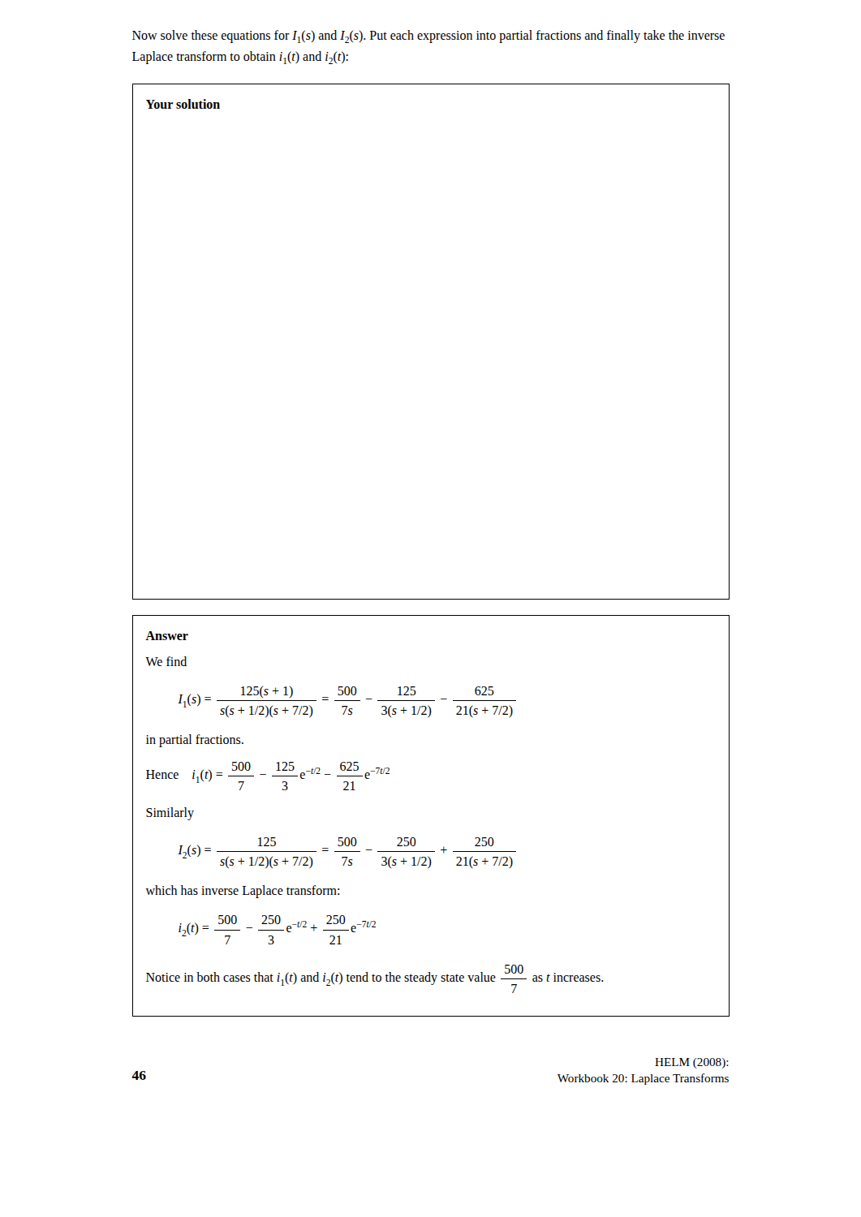Now solve these equations for I1(s) and I2(s). Put each expression into partial fractions and finally take the inverse Laplace transform to obtain i1(t) and i2(t):
Your solution
Answer
We find
I1(s) = 125(s + 1) s(s + 1/2)(s + 7/2) = 5007s − 1253(s + 1/2) − 62521(s + 7/2)
in partial fractions.
Hence i1(t) = 5007 − 1253e−t/2 − 62521e−7t/2
Similarly
I2(s) = 125 s(s + 1/2)(s + 7/2) = 5007s − 2503(s + 1/2) + 25021(s + 7/2)
which has inverse Laplace transform:
i2(t) = 5007 − 2503e−t/2 + 25021e−7t/2
Notice in both cases that i1(t) and i2(t) tend to the steady state value 5007 as t increases.
46
HELM (2008):
Workbook 20: Laplace Transforms